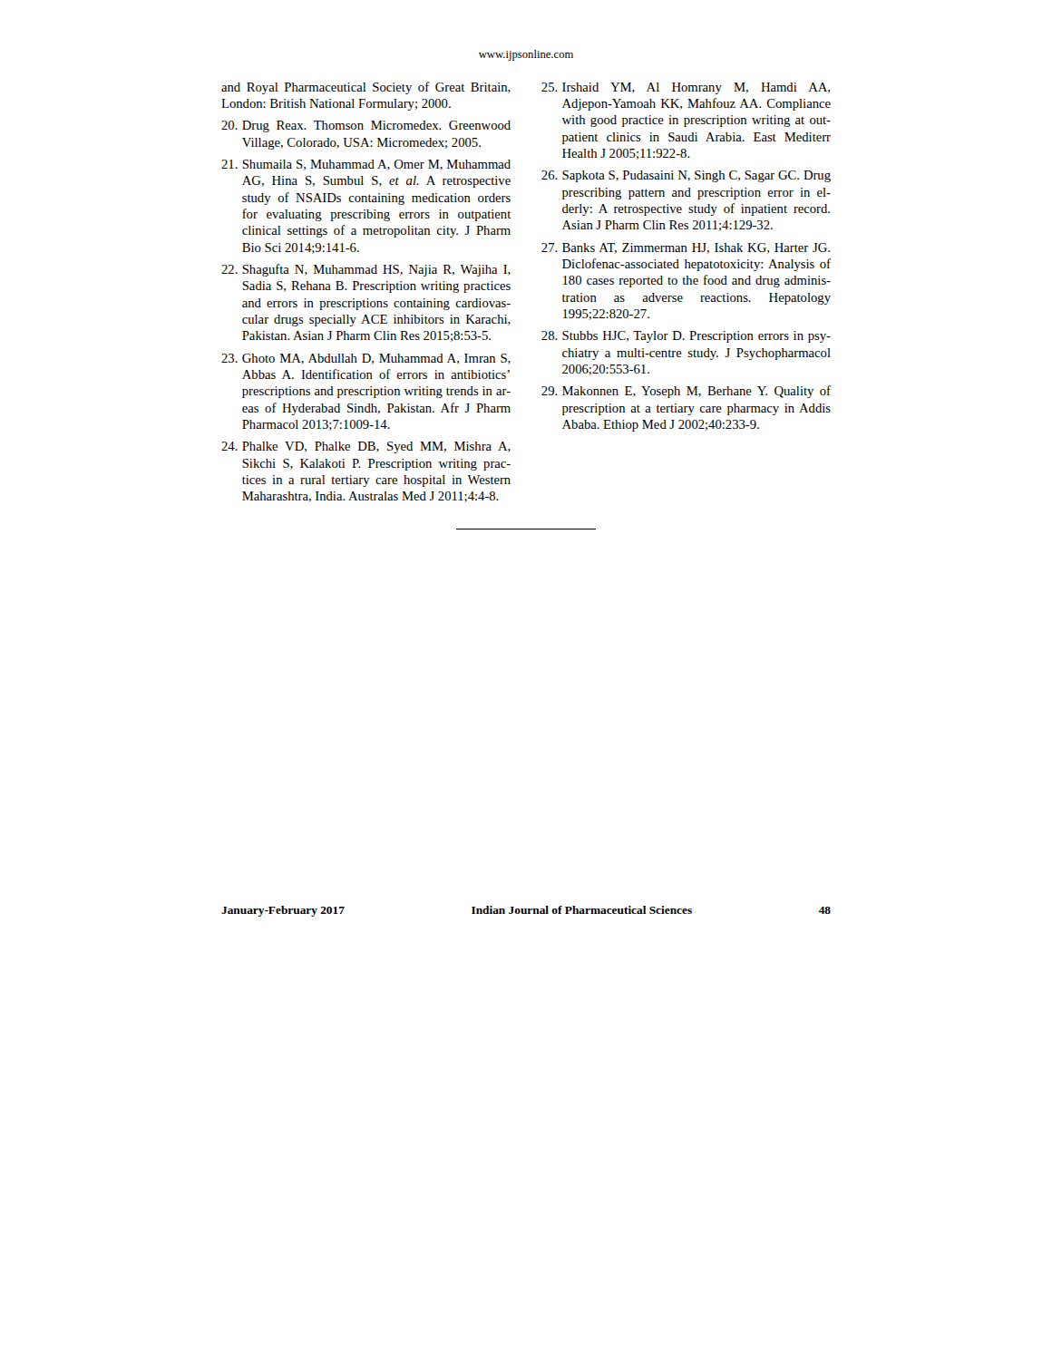www.ijpsonline.com
and Royal Pharmaceutical Society of Great Britain, London: British National Formulary; 2000.
20. Drug Reax. Thomson Micromedex. Greenwood Village, Colorado, USA: Micromedex; 2005.
21. Shumaila S, Muhammad A, Omer M, Muhammad AG, Hina S, Sumbul S, et al. A retrospective study of NSAIDs containing medication orders for evaluating prescribing errors in outpatient clinical settings of a metropolitan city. J Pharm Bio Sci 2014;9:141-6.
22. Shagufta N, Muhammad HS, Najia R, Wajiha I, Sadia S, Rehana B. Prescription writing practices and errors in prescriptions containing cardiovascular drugs specially ACE inhibitors in Karachi, Pakistan. Asian J Pharm Clin Res 2015;8:53-5.
23. Ghoto MA, Abdullah D, Muhammad A, Imran S, Abbas A. Identification of errors in antibiotics’ prescriptions and prescription writing trends in areas of Hyderabad Sindh, Pakistan. Afr J Pharm Pharmacol 2013;7:1009-14.
24. Phalke VD, Phalke DB, Syed MM, Mishra A, Sikchi S, Kalakoti P. Prescription writing practices in a rural tertiary care hospital in Western Maharashtra, India. Australas Med J 2011;4:4-8.
25. Irshaid YM, Al Homrany M, Hamdi AA, Adjepon-Yamoah KK, Mahfouz AA. Compliance with good practice in prescription writing at outpatient clinics in Saudi Arabia. East Mediterr Health J 2005;11:922-8.
26. Sapkota S, Pudasaini N, Singh C, Sagar GC. Drug prescribing pattern and prescription error in elderly: A retrospective study of inpatient record. Asian J Pharm Clin Res 2011;4:129-32.
27. Banks AT, Zimmerman HJ, Ishak KG, Harter JG. Diclofenac-associated hepatotoxicity: Analysis of 180 cases reported to the food and drug administration as adverse reactions. Hepatology 1995;22:820-27.
28. Stubbs HJC, Taylor D. Prescription errors in psychiatry a multi-centre study. J Psychopharmacol 2006;20:553-61.
29. Makonnen E, Yoseph M, Berhane Y. Quality of prescription at a tertiary care pharmacy in Addis Ababa. Ethiop Med J 2002;40:233-9.
January-February 2017
Indian Journal of Pharmaceutical Sciences
48